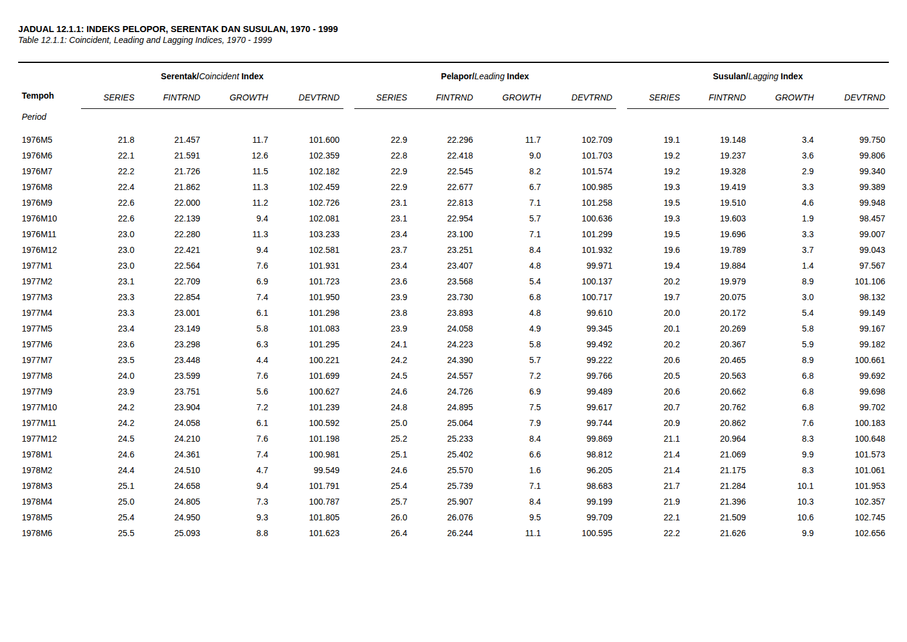JADUAL 12.1.1: INDEKS PELOPOR, SERENTAK DAN SUSULAN, 1970 - 1999
Table 12.1.1: Coincident, Leading and Lagging Indices, 1970 - 1999
| Tempoh | Serentak/ Coincident Index | | Pelapor/ Leading Index | | Susulan/ Lagging Index |
| --- | --- | --- | --- | --- | --- |
| SERIES | FINTRND | GROWTH | DEVTRND | | SERIES | FINTRND | GROWTH | DEVTRND | | SERIES | FINTRND | GROWTH | DEVTRND |
| Period | |
| 1976M5 | 21.8 | 21.457 | 11.7 | 101.600 | | 22.9 | 22.296 | 11.7 | 102.709 | | 19.1 | 19.148 | 3.4 | 99.750 |
| 1976M6 | 22.1 | 21.591 | 12.6 | 102.359 | | 22.8 | 22.418 | 9.0 | 101.703 | | 19.2 | 19.237 | 3.6 | 99.806 |
| 1976M7 | 22.2 | 21.726 | 11.5 | 102.182 | | 22.9 | 22.545 | 8.2 | 101.574 | | 19.2 | 19.328 | 2.9 | 99.340 |
| 1976M8 | 22.4 | 21.862 | 11.3 | 102.459 | | 22.9 | 22.677 | 6.7 | 100.985 | | 19.3 | 19.419 | 3.3 | 99.389 |
| 1976M9 | 22.6 | 22.000 | 11.2 | 102.726 | | 23.1 | 22.813 | 7.1 | 101.258 | | 19.5 | 19.510 | 4.6 | 99.948 |
| 1976M10 | 22.6 | 22.139 | 9.4 | 102.081 | | 23.1 | 22.954 | 5.7 | 100.636 | | 19.3 | 19.603 | 1.9 | 98.457 |
| 1976M11 | 23.0 | 22.280 | 11.3 | 103.233 | | 23.4 | 23.100 | 7.1 | 101.299 | | 19.5 | 19.696 | 3.3 | 99.007 |
| 1976M12 | 23.0 | 22.421 | 9.4 | 102.581 | | 23.7 | 23.251 | 8.4 | 101.932 | | 19.6 | 19.789 | 3.7 | 99.043 |
| 1977M1 | 23.0 | 22.564 | 7.6 | 101.931 | | 23.4 | 23.407 | 4.8 | 99.971 | | 19.4 | 19.884 | 1.4 | 97.567 |
| 1977M2 | 23.1 | 22.709 | 6.9 | 101.723 | | 23.6 | 23.568 | 5.4 | 100.137 | | 20.2 | 19.979 | 8.9 | 101.106 |
| 1977M3 | 23.3 | 22.854 | 7.4 | 101.950 | | 23.9 | 23.730 | 6.8 | 100.717 | | 19.7 | 20.075 | 3.0 | 98.132 |
| 1977M4 | 23.3 | 23.001 | 6.1 | 101.298 | | 23.8 | 23.893 | 4.8 | 99.610 | | 20.0 | 20.172 | 5.4 | 99.149 |
| 1977M5 | 23.4 | 23.149 | 5.8 | 101.083 | | 23.9 | 24.058 | 4.9 | 99.345 | | 20.1 | 20.269 | 5.8 | 99.167 |
| 1977M6 | 23.6 | 23.298 | 6.3 | 101.295 | | 24.1 | 24.223 | 5.8 | 99.492 | | 20.2 | 20.367 | 5.9 | 99.182 |
| 1977M7 | 23.5 | 23.448 | 4.4 | 100.221 | | 24.2 | 24.390 | 5.7 | 99.222 | | 20.6 | 20.465 | 8.9 | 100.661 |
| 1977M8 | 24.0 | 23.599 | 7.6 | 101.699 | | 24.5 | 24.557 | 7.2 | 99.766 | | 20.5 | 20.563 | 6.8 | 99.692 |
| 1977M9 | 23.9 | 23.751 | 5.6 | 100.627 | | 24.6 | 24.726 | 6.9 | 99.489 | | 20.6 | 20.662 | 6.8 | 99.698 |
| 1977M10 | 24.2 | 23.904 | 7.2 | 101.239 | | 24.8 | 24.895 | 7.5 | 99.617 | | 20.7 | 20.762 | 6.8 | 99.702 |
| 1977M11 | 24.2 | 24.058 | 6.1 | 100.592 | | 25.0 | 25.064 | 7.9 | 99.744 | | 20.9 | 20.862 | 7.6 | 100.183 |
| 1977M12 | 24.5 | 24.210 | 7.6 | 101.198 | | 25.2 | 25.233 | 8.4 | 99.869 | | 21.1 | 20.964 | 8.3 | 100.648 |
| 1978M1 | 24.6 | 24.361 | 7.4 | 100.981 | | 25.1 | 25.402 | 6.6 | 98.812 | | 21.4 | 21.069 | 9.9 | 101.573 |
| 1978M2 | 24.4 | 24.510 | 4.7 | 99.549 | | 24.6 | 25.570 | 1.6 | 96.205 | | 21.4 | 21.175 | 8.3 | 101.061 |
| 1978M3 | 25.1 | 24.658 | 9.4 | 101.791 | | 25.4 | 25.739 | 7.1 | 98.683 | | 21.7 | 21.284 | 10.1 | 101.953 |
| 1978M4 | 25.0 | 24.805 | 7.3 | 100.787 | | 25.7 | 25.907 | 8.4 | 99.199 | | 21.9 | 21.396 | 10.3 | 102.357 |
| 1978M5 | 25.4 | 24.950 | 9.3 | 101.805 | | 26.0 | 26.076 | 9.5 | 99.709 | | 22.1 | 21.509 | 10.6 | 102.745 |
| 1978M6 | 25.5 | 25.093 | 8.8 | 101.623 | | 26.4 | 26.244 | 11.1 | 100.595 | | 22.2 | 21.626 | 9.9 | 102.656 |